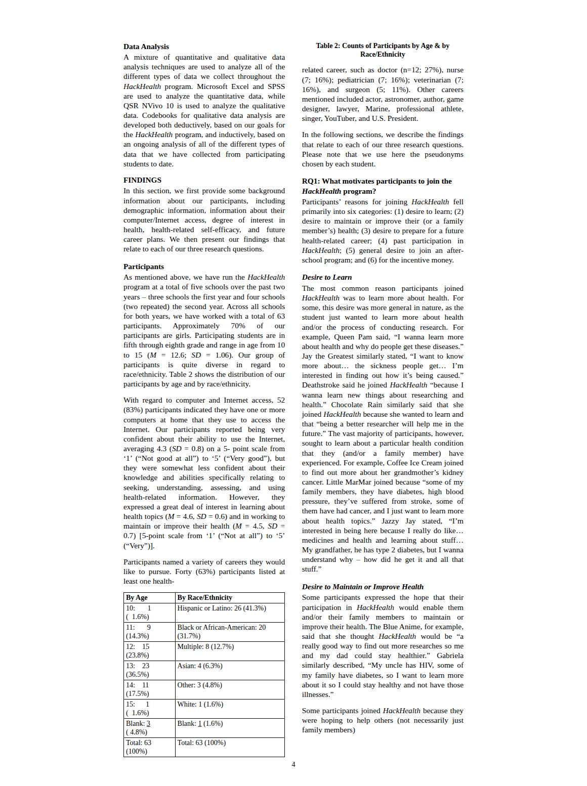Data Analysis
A mixture of quantitative and qualitative data analysis techniques are used to analyze all of the different types of data we collect throughout the HackHealth program. Microsoft Excel and SPSS are used to analyze the quantitative data, while QSR NVivo 10 is used to analyze the qualitative data. Codebooks for qualitative data analysis are developed both deductively, based on our goals for the HackHealth program, and inductively, based on an ongoing analysis of all of the different types of data that we have collected from participating students to date.
FINDINGS
In this section, we first provide some background information about our participants, including demographic information, information about their computer/Internet access, degree of interest in health, health-related self-efficacy, and future career plans. We then present our findings that relate to each of our three research questions.
Participants
As mentioned above, we have run the HackHealth program at a total of five schools over the past two years – three schools the first year and four schools (two repeated) the second year. Across all schools for both years, we have worked with a total of 63 participants. Approximately 70% of our participants are girls. Participating students are in fifth through eighth grade and range in age from 10 to 15 (M = 12.6; SD = 1.06). Our group of participants is quite diverse in regard to race/ethnicity. Table 2 shows the distribution of our participants by age and by race/ethnicity.
With regard to computer and Internet access, 52 (83%) participants indicated they have one or more computers at home that they use to access the Internet. Our participants reported being very confident about their ability to use the Internet, averaging 4.3 (SD = 0.8) on a 5- point scale from ‘1’ (“Not good at all”) to ‘5’ (“Very good”), but they were somewhat less confident about their knowledge and abilities specifically relating to seeking, understanding, assessing, and using health-related information. However, they expressed a great deal of interest in learning about health topics (M = 4.6, SD = 0.6) and in working to maintain or improve their health (M = 4.5, SD = 0.7) [5-point scale from ‘1’ (“Not at all”) to ‘5’ (“Very”)].
Participants named a variety of careers they would like to pursue. Forty (63%) participants listed at least one health-
| By Age | By Race/Ethnicity |
| --- | --- |
| 10: 1 ( 1.6%) | Hispanic or Latino: 26 (41.3%) |
| 11: 9 (14.3%) | Black or African-American: 20 (31.7%) |
| 12: 15 (23.8%) | Multiple: 8 (12.7%) |
| 13: 23 (36.5%) | Asian: 4 (6.3%) |
| 14: 11 (17.5%) | Other: 3 (4.8%) |
| 15: 1 ( 1.6%) | White: 1 (1.6%) |
| Blank: 3 ( 4.8%) | Blank: 1 (1.6%) |
| Total: 63 (100%) | Total: 63 (100%) |
Table 2: Counts of Participants by Age & by Race/Ethnicity
related career, such as doctor (n=12; 27%), nurse (7; 16%); pediatrician (7; 16%); veterinarian (7; 16%), and surgeon (5; 11%). Other careers mentioned included actor, astronomer, author, game designer, lawyer, Marine, professional athlete, singer, YouTuber, and U.S. President.
In the following sections, we describe the findings that relate to each of our three research questions. Please note that we use here the pseudonyms chosen by each student.
RQ1: What motivates participants to join the HackHealth program?
Participants’ reasons for joining HackHealth fell primarily into six categories: (1) desire to learn; (2) desire to maintain or improve their (or a family member’s) health; (3) desire to prepare for a future health-related career; (4) past participation in HackHealth; (5) general desire to join an after-school program; and (6) for the incentive money.
Desire to Learn
The most common reason participants joined HackHealth was to learn more about health. For some, this desire was more general in nature, as the student just wanted to learn more about health and/or the process of conducting research. For example, Queen Pam said, “I wanna learn more about health and why do people get these diseases.” Jay the Greatest similarly stated, “I want to know more about… the sickness people get… I’m interested in finding out how it’s being caused.” Deathstroke said he joined HackHealth “because I wanna learn new things about researching and health.” Chocolate Rain similarly said that she joined HackHealth because she wanted to learn and that “being a better researcher will help me in the future.” The vast majority of participants, however, sought to learn about a particular health condition that they (and/or a family member) have experienced. For example, Coffee Ice Cream joined to find out more about her grandmother’s kidney cancer. Little MarMar joined because “some of my family members, they have diabetes, high blood pressure, they’ve suffered from stroke, some of them have had cancer, and I just want to learn more about health topics.” Jazzy Jay stated, “I’m interested in being here because I really do like… medicines and health and learning about stuff… My grandfather, he has type 2 diabetes, but I wanna understand why – how did he get it and all that stuff.”
Desire to Maintain or Improve Health
Some participants expressed the hope that their participation in HackHealth would enable them and/or their family members to maintain or improve their health. The Blue Anime, for example, said that she thought HackHealth would be “a really good way to find out more researches so me and my dad could stay healthier.” Gabriela similarly described, “My uncle has HIV, some of my family have diabetes, so I want to learn more about it so I could stay healthy and not have those illnesses.”
Some participants joined HackHealth because they were hoping to help others (not necessarily just family members)
4